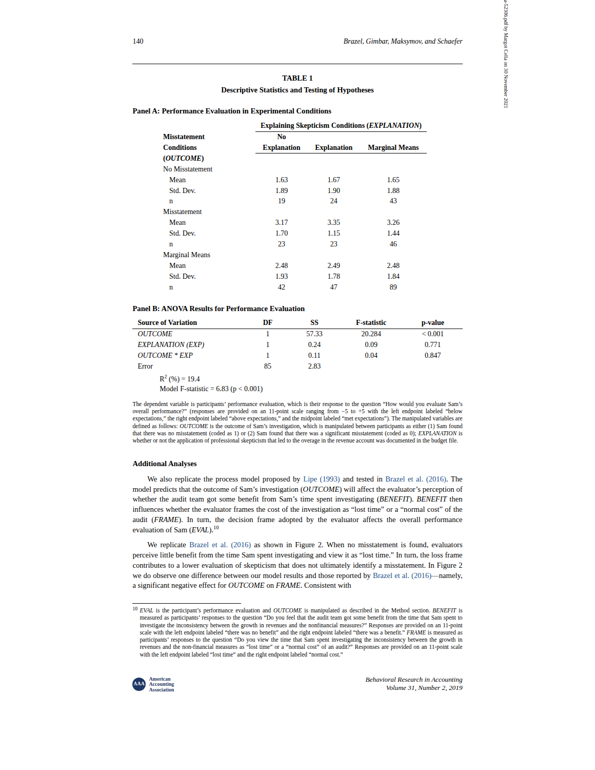Downloaded from http://meridian.allenpress.com/bria/article-pdf/31/2/135/2577865/bria-52306.pdf by Margot Cella on 30 November 2021
140 Brazel, Gimbar, Maksymov, and Schaefer
TABLE 1 Descriptive Statistics and Testing of Hypotheses
Panel A: Performance Evaluation in Experimental Conditions
| | Explaining Skepticism Conditions ( EXPLANATION ) | |
| Misstatement | No | | | |
| Conditions | Explanation | Explanation | Marginal Means | |
| ( OUTCOME ) | | | | |
| No Misstatement | | | | |
| Mean | 1.63 | 1.67 | 1.65 | |
| Std. Dev. | 1.89 | 1.90 | 1.88 | |
| n | 19 | 24 | 43 | |
| Misstatement | | | | |
| Mean | 3.17 | 3.35 | 3.26 | |
| Std. Dev. | 1.70 | 1.15 | 1.44 | |
| n | 23 | 23 | 46 | |
| Marginal Means | | | | |
| Mean | 2.48 | 2.49 | 2.48 | |
| Std. Dev. | 1.93 | 1.78 | 1.84 | |
| n | 42 | 47 | 89 | |
Panel B: ANOVA Results for Performance Evaluation
| Source of Variation | DF | SS | F-statistic | p-value |
| OUTCOME | 1 | 57.33 | 20.284 | < 0.001 |
| EXPLANATION (EXP) | 1 | 0.24 | 0.09 | 0.771 |
| OUTCOME * EXP | 1 | 0.11 | 0.04 | 0.847 |
| Error | 85 | 2.83 | | |
R2 (%) = 19.4
Model F-statistic = 6.83 (p < 0.001)
The dependent variable is participants’ performance evaluation, which is their response to the question “How would you evaluate Sam’s overall performance?” (responses are provided on an 11-point scale ranging from −5 to +5 with the left endpoint labeled “below expectations,” the right endpoint labeled “above expectations,” and the midpoint labeled “met expectations”). The manipulated variables are defined as follows: OUTCOME is the outcome of Sam’s investigation, which is manipulated between participants as either (1) Sam found that there was no misstatement (coded as 1) or (2) Sam found that there was a significant misstatement (coded as 0); EXPLANATION is whether or not the application of professional skepticism that led to the overage in the revenue account was documented in the budget file.
Additional Analyses
We also replicate the process model proposed by Lipe (1993) and tested in Brazel et al. (2016). The model predicts that the outcome of Sam’s investigation (OUTCOME) will affect the evaluator’s perception of whether the audit team got some benefit from Sam’s time spent investigating (BENEFIT). BENEFIT then influences whether the evaluator frames the cost of the investigation as “lost time” or a “normal cost” of the audit (FRAME). In turn, the decision frame adopted by the evaluator affects the overall performance evaluation of Sam (EVAL).10
We replicate Brazel et al. (2016) as shown in Figure 2. When no misstatement is found, evaluators perceive little benefit from the time Sam spent investigating and view it as “lost time.” In turn, the loss frame contributes to a lower evaluation of skepticism that does not ultimately identify a misstatement. In Figure 2 we do observe one difference between our model results and those reported by Brazel et al. (2016)—namely, a significant negative effect for OUTCOME on FRAME. Consistent with
10 EVAL is the participant’s performance evaluation and OUTCOME is manipulated as described in the Method section. BENEFIT is measured as participants’ responses to the question “Do you feel that the audit team got some benefit from the time that Sam spent to investigate the inconsistency between the growth in revenues and the nonfinancial measures?” Responses are provided on an 11-point scale with the left endpoint labeled “there was no benefit” and the right endpoint labeled “there was a benefit.” FRAME is measured as participants’ responses to the question “Do you view the time that Sam spent investigating the inconsistency between the growth in revenues and the non-financial measures as “lost time” or a “normal cost” of an audit?” Responses are provided on an 11-point scale with the left endpoint labeled “lost time” and the right endpoint labeled “normal cost.”
AAA
American
Accounting
Association
Behavioral Research in Accounting
Volume 31, Number 2, 2019